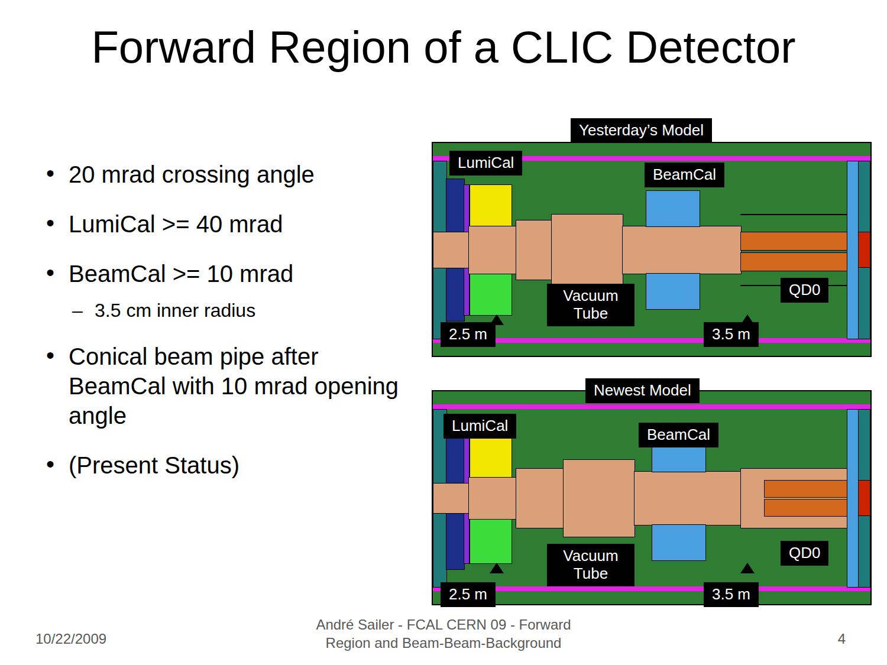Forward Region of a CLIC Detector
20 mrad crossing angle
LumiCal >= 40 mrad
BeamCal >= 10 mrad
3.5 cm inner radius
Conical beam pipe after BeamCal with 10 mrad opening angle
(Present Status)
Yesterday’s Model
LumiCal
BeamCal
Vacuum
Tube
QD0
2.5 m
3.5 m
Newest Model
LumiCal
BeamCal
Vacuum
Tube
QD0
2.5 m
3.5 m
10/22/2009
André Sailer - FCAL CERN 09 - Forward
Region and Beam-Beam-Background
4